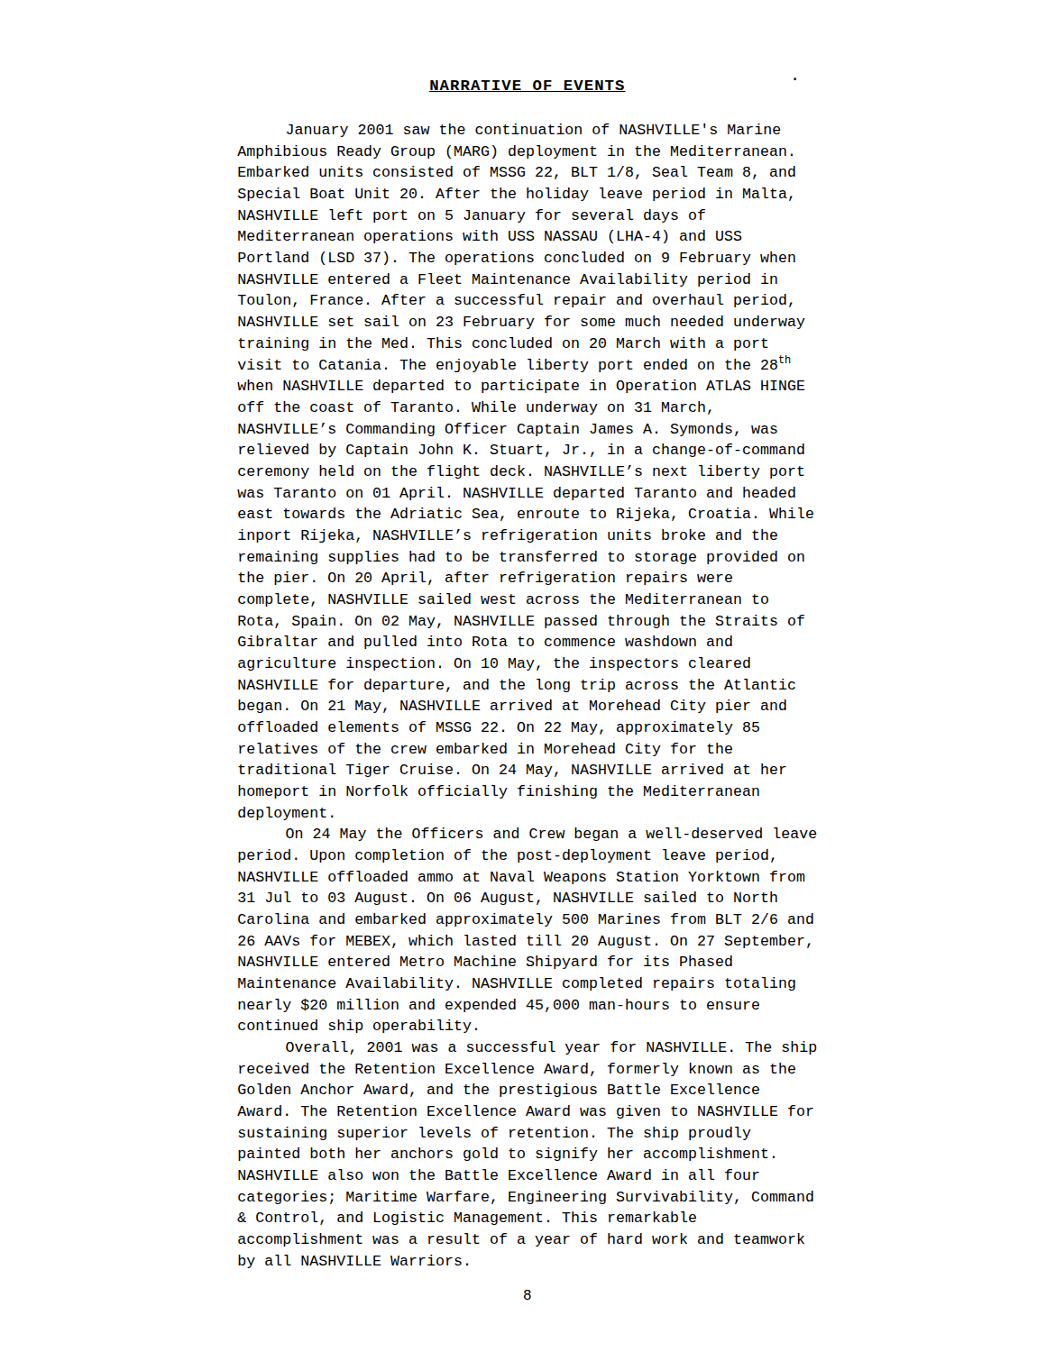.
NARRATIVE OF EVENTS
January 2001 saw the continuation of NASHVILLE's Marine Amphibious Ready Group (MARG) deployment in the Mediterranean. Embarked units consisted of MSSG 22, BLT 1/8, Seal Team 8, and Special Boat Unit 20. After the holiday leave period in Malta, NASHVILLE left port on 5 January for several days of Mediterranean operations with USS NASSAU (LHA-4) and USS Portland (LSD 37). The operations concluded on 9 February when NASHVILLE entered a Fleet Maintenance Availability period in Toulon, France. After a successful repair and overhaul period, NASHVILLE set sail on 23 February for some much needed underway training in the Med. This concluded on 20 March with a port visit to Catania. The enjoyable liberty port ended on the 28th when NASHVILLE departed to participate in Operation ATLAS HINGE off the coast of Taranto. While underway on 31 March, NASHVILLE’s Commanding Officer Captain James A. Symonds, was relieved by Captain John K. Stuart, Jr., in a change-of-command ceremony held on the flight deck. NASHVILLE’s next liberty port was Taranto on 01 April. NASHVILLE departed Taranto and headed east towards the Adriatic Sea, enroute to Rijeka, Croatia. While inport Rijeka, NASHVILLE’s refrigeration units broke and the remaining supplies had to be transferred to storage provided on the pier. On 20 April, after refrigeration repairs were complete, NASHVILLE sailed west across the Mediterranean to Rota, Spain. On 02 May, NASHVILLE passed through the Straits of Gibraltar and pulled into Rota to commence washdown and agriculture inspection. On 10 May, the inspectors cleared NASHVILLE for departure, and the long trip across the Atlantic began. On 21 May, NASHVILLE arrived at Morehead City pier and offloaded elements of MSSG 22. On 22 May, approximately 85 relatives of the crew embarked in Morehead City for the traditional Tiger Cruise. On 24 May, NASHVILLE arrived at her homeport in Norfolk officially finishing the Mediterranean deployment.
On 24 May the Officers and Crew began a well-deserved leave period. Upon completion of the post-deployment leave period, NASHVILLE offloaded ammo at Naval Weapons Station Yorktown from 31 Jul to 03 August. On 06 August, NASHVILLE sailed to North Carolina and embarked approximately 500 Marines from BLT 2/6 and 26 AAVs for MEBEX, which lasted till 20 August. On 27 September, NASHVILLE entered Metro Machine Shipyard for its Phased Maintenance Availability. NASHVILLE completed repairs totaling nearly $20 million and expended 45,000 man-hours to ensure continued ship operability.
Overall, 2001 was a successful year for NASHVILLE. The ship received the Retention Excellence Award, formerly known as the Golden Anchor Award, and the prestigious Battle Excellence Award. The Retention Excellence Award was given to NASHVILLE for sustaining superior levels of retention. The ship proudly painted both her anchors gold to signify her accomplishment. NASHVILLE also won the Battle Excellence Award in all four categories; Maritime Warfare, Engineering Survivability, Command & Control, and Logistic Management. This remarkable accomplishment was a result of a year of hard work and teamwork by all NASHVILLE Warriors.
8